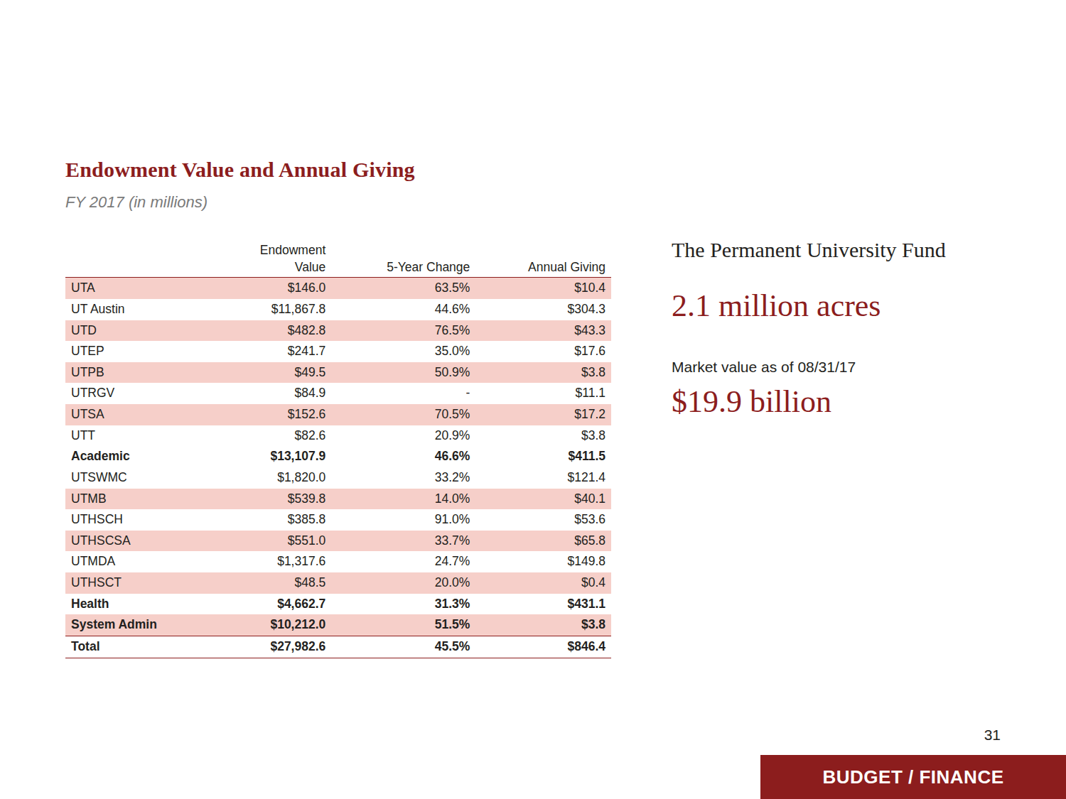Endowment Value and Annual Giving
FY 2017 (in millions)
| | Endowment Value | 5-Year Change | Annual Giving |
| --- | --- | --- | --- |
| UTA | $146.0 | 63.5% | $10.4 |
| UT Austin | $11,867.8 | 44.6% | $304.3 |
| UTD | $482.8 | 76.5% | $43.3 |
| UTEP | $241.7 | 35.0% | $17.6 |
| UTPB | $49.5 | 50.9% | $3.8 |
| UTRGV | $84.9 | - | $11.1 |
| UTSA | $152.6 | 70.5% | $17.2 |
| UTT | $82.6 | 20.9% | $3.8 |
| Academic | $13,107.9 | 46.6% | $411.5 |
| UTSWMC | $1,820.0 | 33.2% | $121.4 |
| UTMB | $539.8 | 14.0% | $40.1 |
| UTHSCH | $385.8 | 91.0% | $53.6 |
| UTHSCSA | $551.0 | 33.7% | $65.8 |
| UTMDA | $1,317.6 | 24.7% | $149.8 |
| UTHSCT | $48.5 | 20.0% | $0.4 |
| Health | $4,662.7 | 31.3% | $431.1 |
| System Admin | $10,212.0 | 51.5% | $3.8 |
| Total | $27,982.6 | 45.5% | $846.4 |
The Permanent University Fund
2.1 million acres
Market value as of 08/31/17
$19.9 billion
31
BUDGET / FINANCE